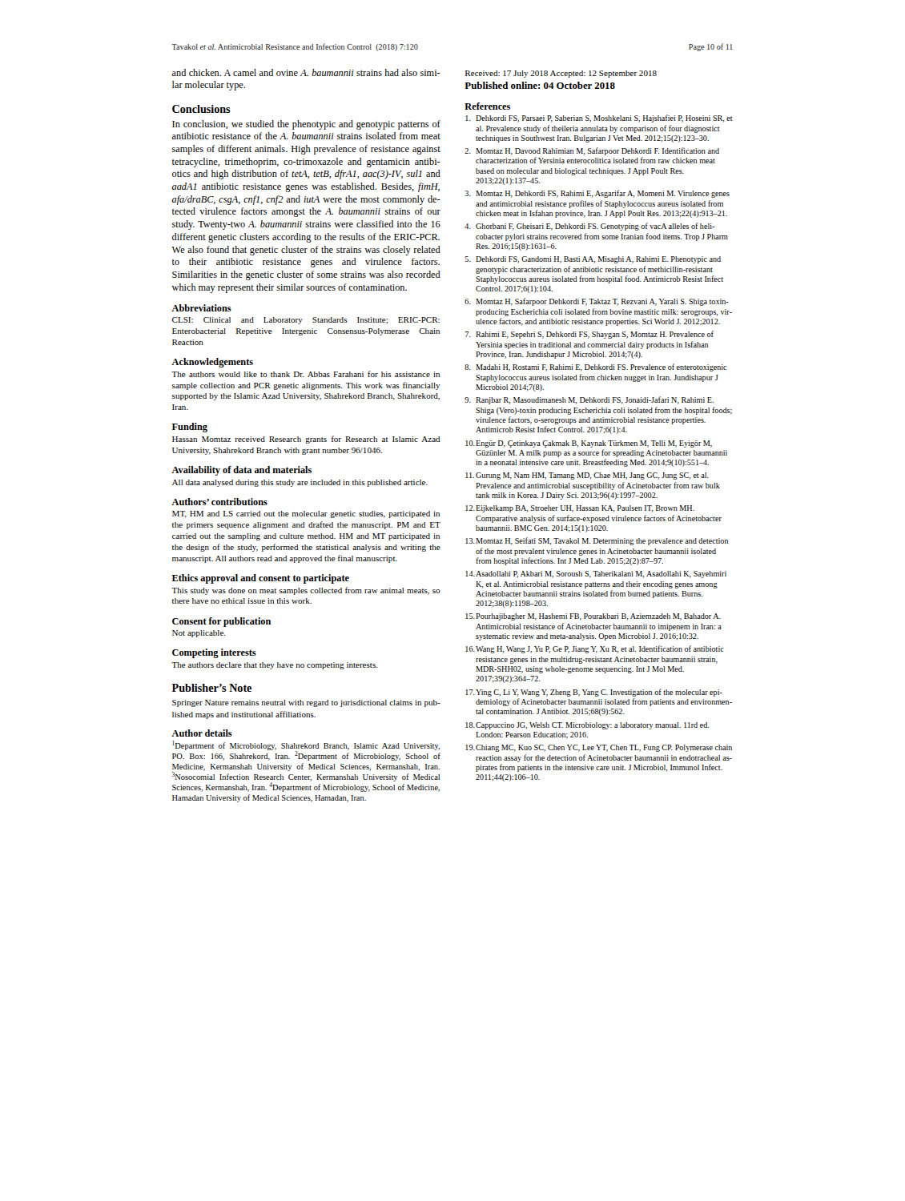Tavakol et al. Antimicrobial Resistance and Infection Control (2018) 7:120
Page 10 of 11
and chicken. A camel and ovine A. baumannii strains had also similar molecular type.
Conclusions
In conclusion, we studied the phenotypic and genotypic patterns of antibiotic resistance of the A. baumannii strains isolated from meat samples of different animals. High prevalence of resistance against tetracycline, trimethoprim, co-trimoxazole and gentamicin antibiotics and high distribution of tetA, tetB, dfrA1, aac(3)-IV, sul1 and aadA1 antibiotic resistance genes was established. Besides, fimH, afa/draBC, csgA, cnf1, cnf2 and iutA were the most commonly detected virulence factors amongst the A. baumannii strains of our study. Twenty-two A. baumannii strains were classified into the 16 different genetic clusters according to the results of the ERIC-PCR. We also found that genetic cluster of the strains was closely related to their antibiotic resistance genes and virulence factors. Similarities in the genetic cluster of some strains was also recorded which may represent their similar sources of contamination.
Abbreviations
CLSI: Clinical and Laboratory Standards Institute; ERIC-PCR: Enterobacterial Repetitive Intergenic Consensus-Polymerase Chain Reaction
Acknowledgements
The authors would like to thank Dr. Abbas Farahani for his assistance in sample collection and PCR genetic alignments. This work was financially supported by the Islamic Azad University, Shahrekord Branch, Shahrekord, Iran.
Funding
Hassan Momtaz received Research grants for Research at Islamic Azad University, Shahrekord Branch with grant number 96/1046.
Availability of data and materials
All data analysed during this study are included in this published article.
Authors’ contributions
MT, HM and LS carried out the molecular genetic studies, participated in the primers sequence alignment and drafted the manuscript. PM and ET carried out the sampling and culture method. HM and MT participated in the design of the study, performed the statistical analysis and writing the manuscript. All authors read and approved the final manuscript.
Ethics approval and consent to participate
This study was done on meat samples collected from raw animal meats, so there have no ethical issue in this work.
Consent for publication
Not applicable.
Competing interests
The authors declare that they have no competing interests.
Publisher’s Note
Springer Nature remains neutral with regard to jurisdictional claims in published maps and institutional affiliations.
Author details
1Department of Microbiology, Shahrekord Branch, Islamic Azad University, PO. Box: 166, Shahrekord, Iran. 2Department of Microbiology, School of Medicine, Kermanshah University of Medical Sciences, Kermanshah, Iran. 3Nosocomial Infection Research Center, Kermanshah University of Medical Sciences, Kermanshah, Iran. 4Department of Microbiology, School of Medicine, Hamadan University of Medical Sciences, Hamadan, Iran.
Received: 17 July 2018 Accepted: 12 September 2018
Published online: 04 October 2018
References
Dehkordi FS, Parsaei P, Saberian S, Moshkelani S, Hajshafiei P, Hoseini SR, et al. Prevalence study of theileria annulata by comparison of four diagnostict techniques in Southwest Iran. Bulgarian J Vet Med. 2012;15(2):123–30.
Momtaz H, Davood Rahimian M, Safarpoor Dehkordi F. Identification and characterization of Yersinia enterocolitica isolated from raw chicken meat based on molecular and biological techniques. J Appl Poult Res. 2013;22(1):137–45.
Momtaz H, Dehkordi FS, Rahimi E, Asgarifar A, Momeni M. Virulence genes and antimicrobial resistance profiles of Staphylococcus aureus isolated from chicken meat in Isfahan province, Iran. J Appl Poult Res. 2013;22(4):913–21.
Ghorbani F, Gheisari E, Dehkordi FS. Genotyping of vacA alleles of helicobacter pylori strains recovered from some Iranian food items. Trop J Pharm Res. 2016;15(8):1631–6.
Dehkordi FS, Gandomi H, Basti AA, Misaghi A, Rahimi E. Phenotypic and genotypic characterization of antibiotic resistance of methicillin-resistant Staphylococcus aureus isolated from hospital food. Antimicrob Resist Infect Control. 2017;6(1):104.
Momtaz H, Safarpoor Dehkordi F, Taktaz T, Rezvani A, Yarali S. Shiga toxin-producing Escherichia coli isolated from bovine mastitic milk: serogroups, virulence factors, and antibiotic resistance properties. Sci World J. 2012;2012.
Rahimi E, Sepehri S, Dehkordi FS, Shaygan S, Momtaz H. Prevalence of Yersinia species in traditional and commercial dairy products in Isfahan Province, Iran. Jundishapur J Microbiol. 2014;7(4).
Madahi H, Rostami F, Rahimi E, Dehkordi FS. Prevalence of enterotoxigenic Staphylococcus aureus isolated from chicken nugget in Iran. Jundishapur J Microbiol 2014;7(8).
Ranjbar R, Masoudimanesh M, Dehkordi FS, Jonaidi-Jafari N, Rahimi E. Shiga (Vero)-toxin producing Escherichia coli isolated from the hospital foods; virulence factors, o-serogroups and antimicrobial resistance properties. Antimicrob Resist Infect Control. 2017;6(1):4.
Engür D, Çetinkaya Çakmak B, Kaynak Türkmen M, Telli M, Eyigör M, Güzünler M. A milk pump as a source for spreading Acinetobacter baumannii in a neonatal intensive care unit. Breastfeeding Med. 2014;9(10):551–4.
Gurung M, Nam HM, Tamang MD, Chae MH, Jang GC, Jung SC, et al. Prevalence and antimicrobial susceptibility of Acinetobacter from raw bulk tank milk in Korea. J Dairy Sci. 2013;96(4):1997–2002.
Eijkelkamp BA, Stroeher UH, Hassan KA, Paulsen IT, Brown MH. Comparative analysis of surface-exposed virulence factors of Acinetobacter baumannii. BMC Gen. 2014;15(1):1020.
Momtaz H, Seifati SM, Tavakol M. Determining the prevalence and detection of the most prevalent virulence genes in Acinetobacter baumannii isolated from hospital infections. Int J Med Lab. 2015;2(2):87–97.
Asadollahi P, Akbari M, Soroush S, Taherikalani M, Asadollahi K, Sayehmiri K, et al. Antimicrobial resistance patterns and their encoding genes among Acinetobacter baumannii strains isolated from burned patients. Burns. 2012;38(8):1198–203.
Pourhajibagher M, Hashemi FB, Pourakbari B, Aziemzadeh M, Bahador A. Antimicrobial resistance of Acinetobacter baumannii to imipenem in Iran: a systematic review and meta-analysis. Open Microbiol J. 2016;10:32.
Wang H, Wang J, Yu P, Ge P, Jiang Y, Xu R, et al. Identification of antibiotic resistance genes in the multidrug-resistant Acinetobacter baumannii strain, MDR-SHH02, using whole-genome sequencing. Int J Mol Med. 2017;39(2):364–72.
Ying C, Li Y, Wang Y, Zheng B, Yang C. Investigation of the molecular epidemiology of Acinetobacter baumannii isolated from patients and environmental contamination. J Antibiot. 2015;68(9):562.
Cappuccino JG, Welsh CT. Microbiology: a laboratory manual. 11rd ed. London: Pearson Education; 2016.
Chiang MC, Kuo SC, Chen YC, Lee YT, Chen TL, Fung CP. Polymerase chain reaction assay for the detection of Acinetobacter baumannii in endotracheal aspirates from patients in the intensive care unit. J Microbiol, Immunol Infect. 2011;44(2):106–10.